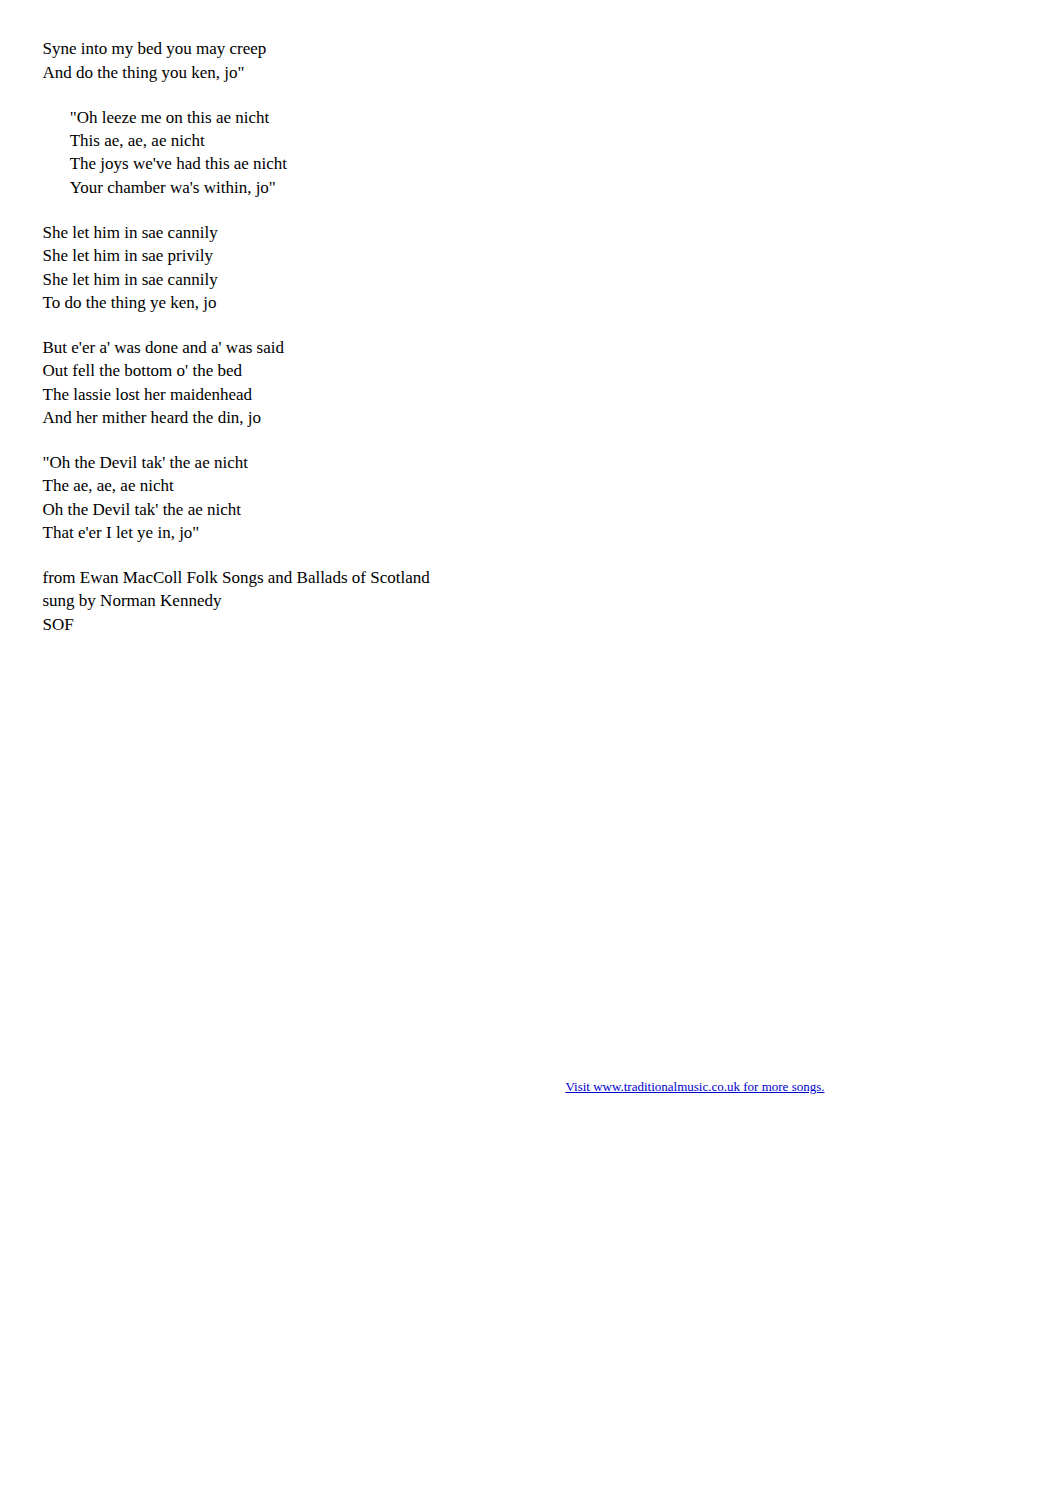Syne into my bed you may creep And do the thing you ken, jo"
"Oh leeze me on this ae nicht This ae, ae, ae nicht The joys we've had this ae nicht Your chamber wa's within, jo"
She let him in sae cannily She let him in sae privily She let him in sae cannily To do the thing ye ken, jo
But e'er a' was done and a' was said Out fell the bottom o' the bed The lassie lost her maidenhead And her mither heard the din, jo
"Oh the Devil tak' the ae nicht The ae, ae, ae nicht Oh the Devil tak' the ae nicht That e'er I let ye in, jo"
from Ewan MacColl Folk Songs and Ballads of Scotland sung by Norman Kennedy SOF
Visit www.traditionalmusic.co.uk for more songs.